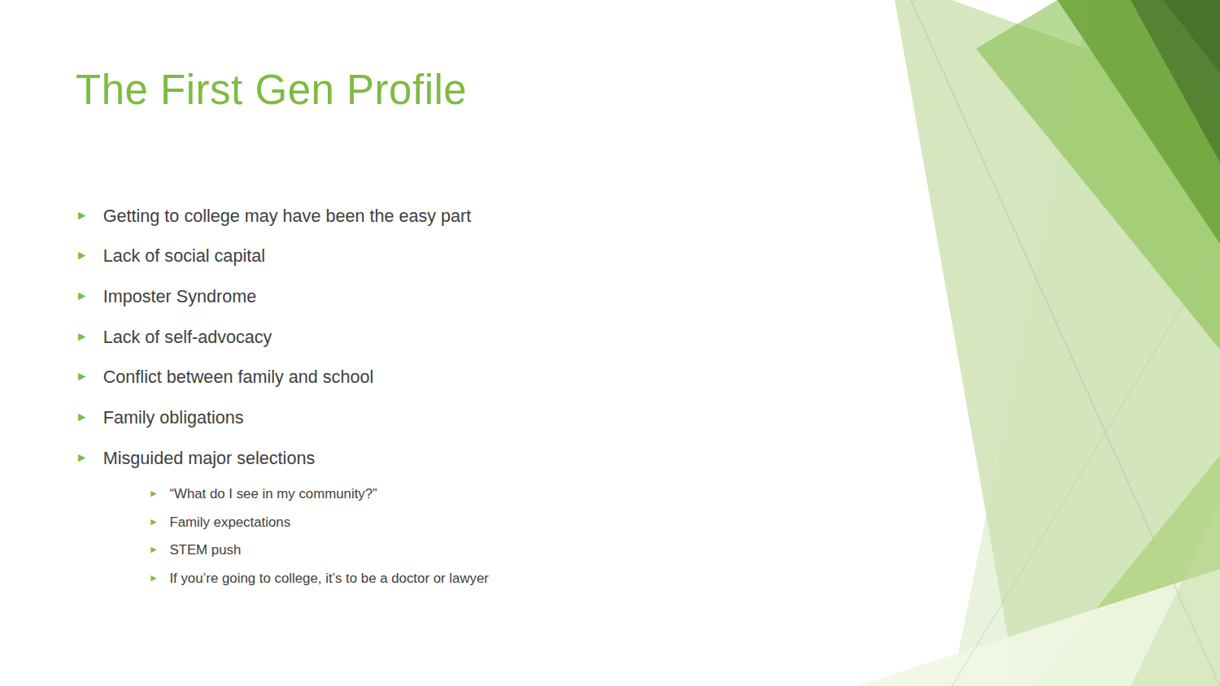The First Gen Profile
►Getting to college may have been the easy part
►Lack of social capital
►Imposter Syndrome
►Lack of self-advocacy
►Conflict between family and school
►Family obligations
► Misguided major selections
►“What do I see in my community?”
►Family expectations
►STEM push
►If you’re going to college, it’s to be a doctor or lawyer